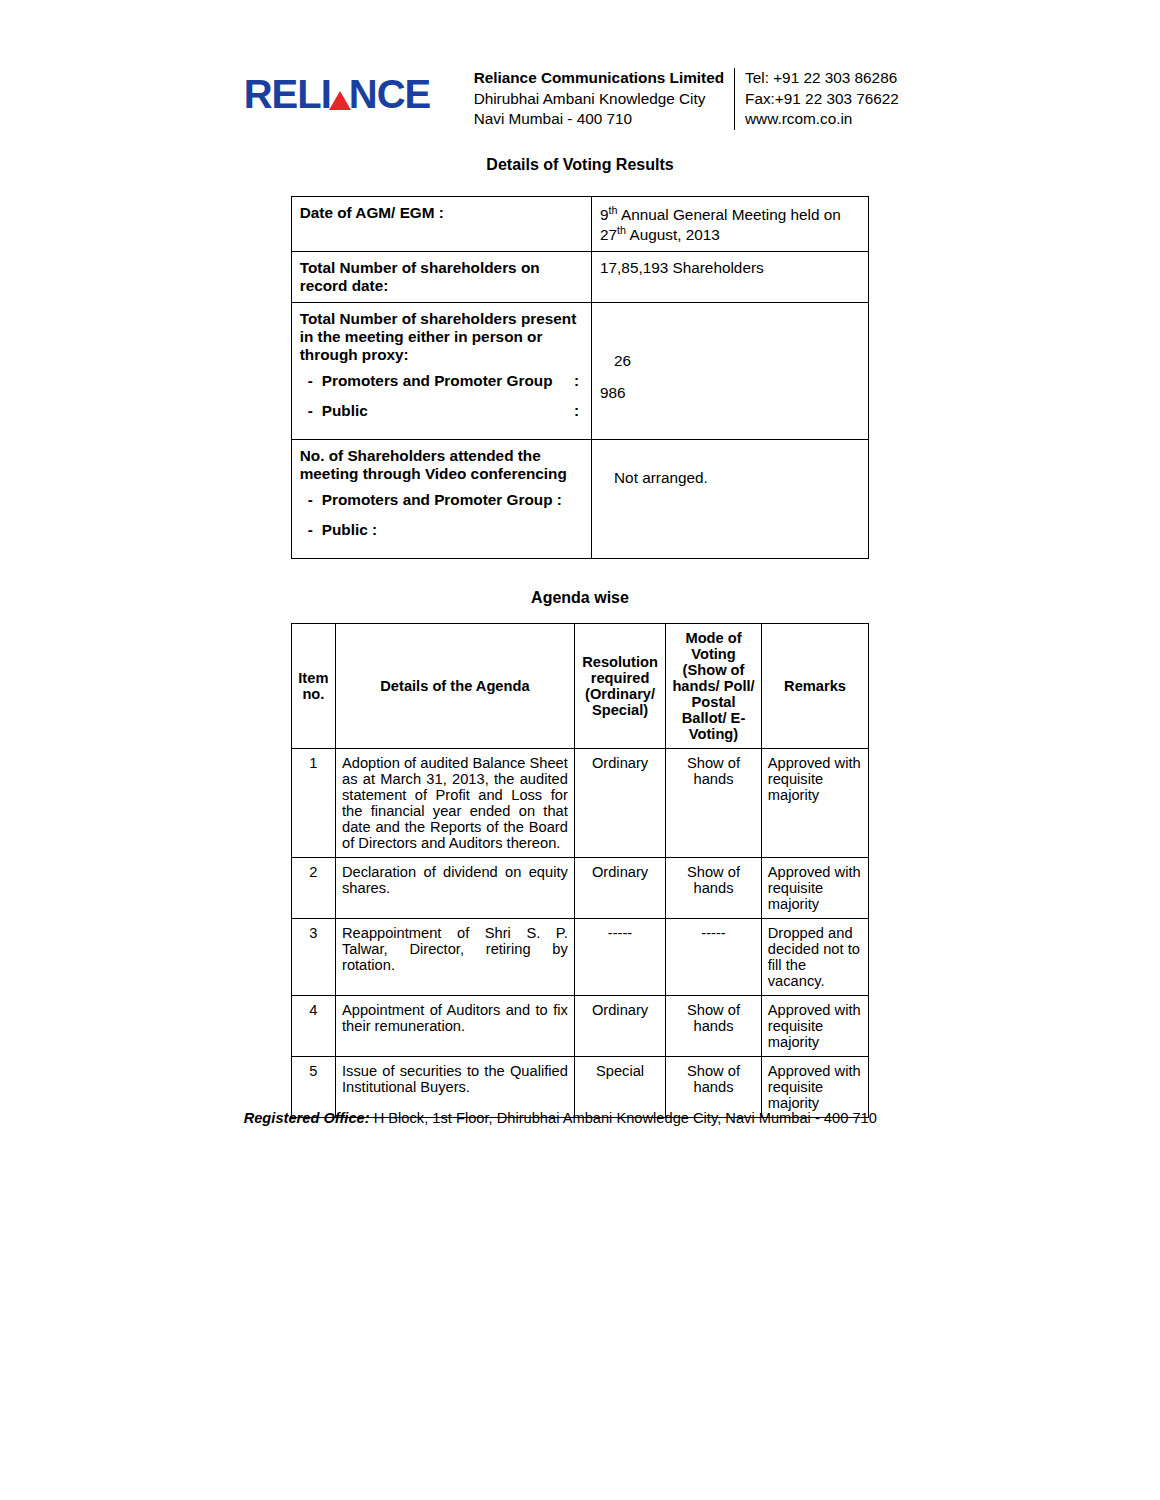RELI NCE
Reliance Communications Limited
Dhirubhai Ambani Knowledge City
Navi Mumbai - 400 710
Tel: +91 22 303 86286
Fax:+91 22 303 76622
www.rcom.co.in
Details of Voting Results
| Date of AGM/ EGM : | 9 th Annual General Meeting held on 27 th August, 2013 |
| Total Number of shareholders on record date: | 17,85,193 Shareholders |
| Total Number of shareholders present in the meeting either in person or through proxy: Promoters and Promoter Group : Public : | 26 986 |
| No. of Shareholders attended the meeting through Video conferencing Promoters and Promoter Group : Public : | Not arranged. |
Agenda wise
| Item no. | Details of the Agenda | Resolution required (Ordinary/ Special) | Mode of Voting (Show of hands/ Poll/ Postal Ballot/ E-Voting) | Remarks |
| --- | --- | --- | --- | --- |
| 1 | Adoption of audited Balance Sheet as at March 31, 2013, the audited statement of Profit and Loss for the financial year ended on that date and the Reports of the Board of Directors and Auditors thereon. | Ordinary | Show of hands | Approved with requisite majority |
| 2 | Declaration of dividend on equity shares. | Ordinary | Show of hands | Approved with requisite majority |
| 3 | Reappointment of Shri S. P. Talwar, Director, retiring by rotation. | ----- | ----- | Dropped and decided not to fill the vacancy. |
| 4 | Appointment of Auditors and to fix their remuneration. | Ordinary | Show of hands | Approved with requisite majority |
| 5 | Issue of securities to the Qualified Institutional Buyers. | Special | Show of hands | Approved with requisite majority |
Registered Office: H Block, 1st Floor, Dhirubhai Ambani Knowledge City, Navi Mumbai - 400 710